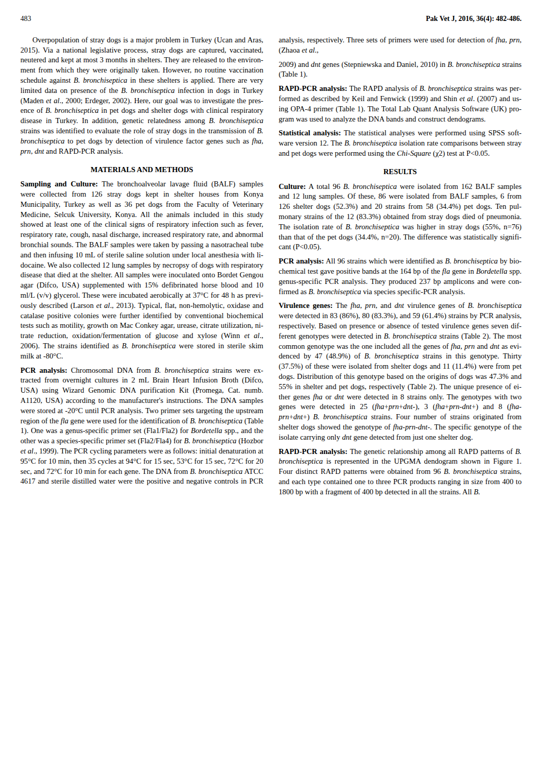483 Pak Vet J, 2016, 36(4): 482-486.
Overpopulation of stray dogs is a major problem in Turkey (Ucan and Aras, 2015). Via a national legislative process, stray dogs are captured, vaccinated, neutered and kept at most 3 months in shelters. They are released to the environment from which they were originally taken. However, no routine vaccination schedule against B. bronchiseptica in these shelters is applied. There are very limited data on presence of the B. bronchiseptica infection in dogs in Turkey (Maden et al., 2000; Erdeger, 2002). Here, our goal was to investigate the presence of B. bronchiseptica in pet dogs and shelter dogs with clinical respiratory disease in Turkey. In addition, genetic relatedness among B. bronchiseptica strains was identified to evaluate the role of stray dogs in the transmission of B. bronchiseptica to pet dogs by detection of virulence factor genes such as fha, prn, dnt and RAPD-PCR analysis.
Materials and Methods
Sampling and Culture: The bronchoalveolar lavage fluid (BALF) samples were collected from 126 stray dogs kept in shelter houses from Konya Municipality, Turkey as well as 36 pet dogs from the Faculty of Veterinary Medicine, Selcuk University, Konya. All the animals included in this study showed at least one of the clinical signs of respiratory infection such as fever, respiratory rate, cough, nasal discharge, increased respiratory rate, and abnormal bronchial sounds. The BALF samples were taken by passing a nasotracheal tube and then infusing 10 mL of sterile saline solution under local anesthesia with lidocaine. We also collected 12 lung samples by necropsy of dogs with respiratory disease that died at the shelter. All samples were inoculated onto Bordet Gengou agar (Difco, USA) supplemented with 15% defibrinated horse blood and 10 ml/L (v/v) glycerol. These were incubated aerobically at 37°C for 48 h as previously described (Larson et al., 2013). Typical, flat, non-hemolytic, oxidase and catalase positive colonies were further identified by conventional biochemical tests such as motility, growth on Mac Conkey agar, urease, citrate utilization, nitrate reduction, oxidation/fermentation of glucose and xylose (Winn et al., 2006). The strains identified as B. bronchiseptica were stored in sterile skim milk at -80°C.
PCR analysis: Chromosomal DNA from B. bronchiseptica strains were extracted from overnight cultures in 2 mL Brain Heart Infusion Broth (Difco, USA) using Wizard Genomic DNA purification Kit (Promega, Cat. numb. A1120, USA) according to the manufacturer's instructions. The DNA samples were stored at -20°C until PCR analysis. Two primer sets targeting the upstream region of the fla gene were used for the identification of B. bronchiseptica (Table 1). One was a genus-specific primer set (Fla1/Fla2) for Bordetella spp., and the other was a species-specific primer set (Fla2/Fla4) for B. bronchiseptica (Hozbor et al., 1999). The PCR cycling parameters were as follows: initial denaturation at 95°C for 10 min, then 35 cycles at 94°C for 15 sec, 53°C for 15 sec, 72°C for 20 sec, and 72°C for 10 min for each gene. The DNA from B. bronchiseptica ATCC 4617 and sterile distilled water were the positive and negative controls in PCR analysis, respectively. Three sets of primers were used for detection of fha, prn, (Zhaoa et al.,
2009) and dnt genes (Stepniewska and Daniel, 2010) in B. bronchiseptica strains (Table 1).
RAPD-PCR analysis: The RAPD analysis of B. bronchiseptica strains was performed as described by Keil and Fenwick (1999) and Shin et al. (2007) and using OPA-4 primer (Table 1). The Total Lab Quant Analysis Software (UK) program was used to analyze the DNA bands and construct dendograms.
Statistical analysis: The statistical analyses were performed using SPSS software version 12. The B. bronchiseptica isolation rate comparisons between stray and pet dogs were performed using the Chi-Square (χ2) test at P<0.05.
Results
Culture: A total 96 B. bronchiseptica were isolated from 162 BALF samples and 12 lung samples. Of these, 86 were isolated from BALF samples, 6 from 126 shelter dogs (52.3%) and 20 strains from 58 (34.4%) pet dogs. Ten pulmonary strains of the 12 (83.3%) obtained from stray dogs died of pneumonia. The isolation rate of B. bronchiseptica was higher in stray dogs (55%, n=76) than that of the pet dogs (34.4%, n=20). The difference was statistically significant (P<0.05).
PCR analysis: All 96 strains which were identified as B. bronchiseptica by biochemical test gave positive bands at the 164 bp of the fla gene in Bordetella spp. genus-specific PCR analysis. They produced 237 bp amplicons and were confirmed as B. bronchiseptica via species specific-PCR analysis.
Virulence genes: The fha, prn, and dnt virulence genes of B. bronchiseptica were detected in 83 (86%), 80 (83.3%), and 59 (61.4%) strains by PCR analysis, respectively. Based on presence or absence of tested virulence genes seven different genotypes were detected in B. bronchiseptica strains (Table 2). The most common genotype was the one included all the genes of fha, prn and dnt as evidenced by 47 (48.9%) of B. bronchiseptica strains in this genotype. Thirty (37.5%) of these were isolated from shelter dogs and 11 (11.4%) were from pet dogs. Distribution of this genotype based on the origins of dogs was 47.3% and 55% in shelter and pet dogs, respectively (Table 2). The unique presence of either genes fha or dnt were detected in 8 strains only. The genotypes with two genes were detected in 25 (fha+prn+dnt-), 3 (fha+prn-dnt+) and 8 (fha-prn+dnt+) B. bronchiseptica strains. Four number of strains originated from shelter dogs showed the genotype of fha-prn-dnt-. The specific genotype of the isolate carrying only dnt gene detected from just one shelter dog.
RAPD-PCR analysis: The genetic relationship among all RAPD patterns of B. bronchiseptica is represented in the UPGMA dendogram shown in Figure 1. Four distinct RAPD patterns were obtained from 96 B. bronchiseptica strains, and each type contained one to three PCR products ranging in size from 400 to 1800 bp with a fragment of 400 bp detected in all the strains. All B.